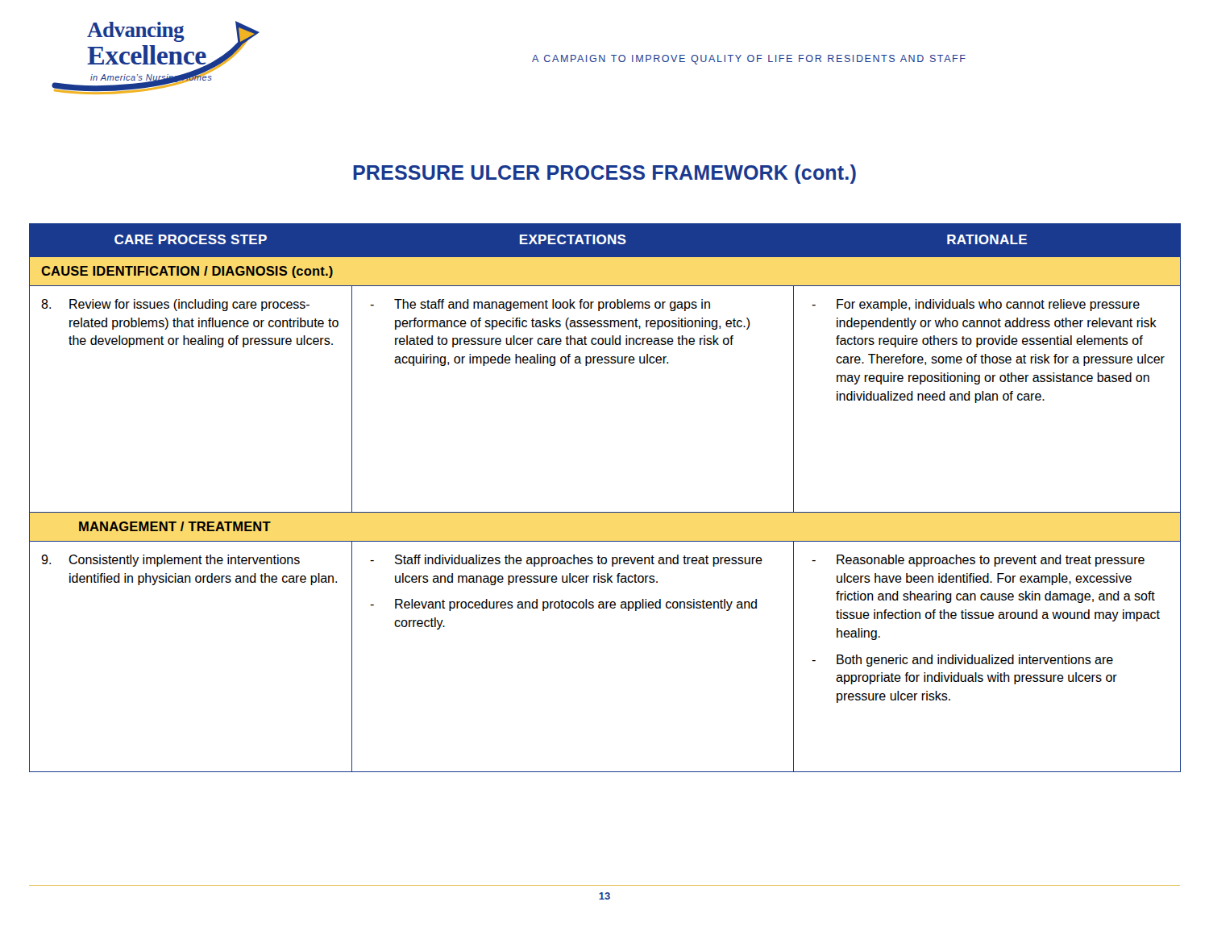Advancing
Excellence
in America’s Nursing Homes
A CAMPAIGN TO IMPROVE QUALITY OF LIFE FOR RESIDENTS AND STAFF
PRESSURE ULCER PROCESS FRAMEWORK (cont.)
| CARE PROCESS STEP | EXPECTATIONS | RATIONALE |
| --- | --- | --- |
| CAUSE IDENTIFICATION / DIAGNOSIS (cont.) |
| 8. Review for issues (including care process-related problems) that influence or contribute to the development or healing of pressure ulcers. | The staff and management look for problems or gaps in performance of specific tasks (assessment, repositioning, etc.) related to pressure ulcer care that could increase the risk of acquiring, or impede healing of a pressure ulcer. | For example, individuals who cannot relieve pressure independently or who cannot address other relevant risk factors require others to provide essential elements of care. Therefore, some of those at risk for a pressure ulcer may require repositioning or other assistance based on individualized need and plan of care. |
| MANAGEMENT / TREATMENT |
| 9. Consistently implement the interventions identified in physician orders and the care plan. | Staff individualizes the approaches to prevent and treat pressure ulcers and manage pressure ulcer risk factors. Relevant procedures and protocols are applied consistently and correctly. | Reasonable approaches to prevent and treat pressure ulcers have been identified. For example, excessive friction and shearing can cause skin damage, and a soft tissue infection of the tissue around a wound may impact healing. Both generic and individualized interventions are appropriate for individuals with pressure ulcers or pressure ulcer risks. |
13